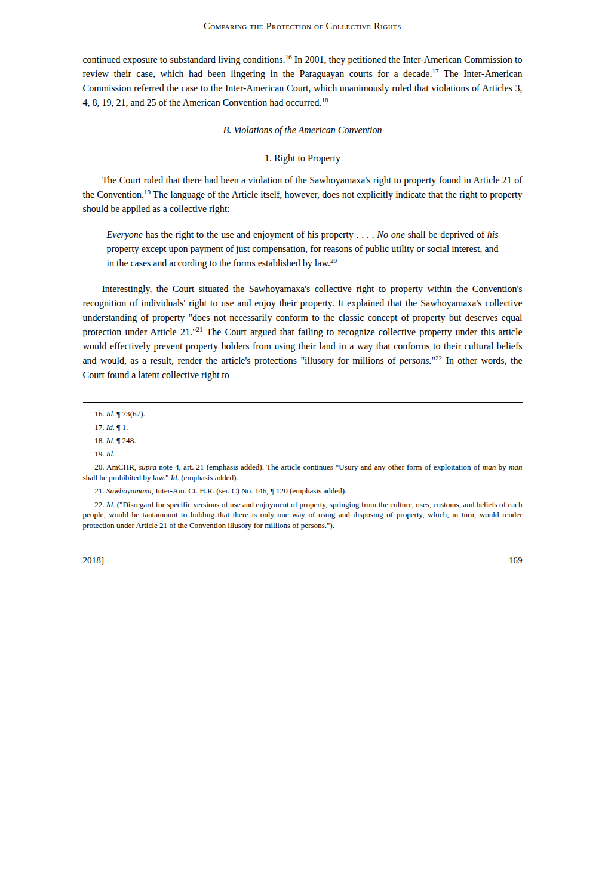Comparing the Protection of Collective Rights
continued exposure to substandard living conditions.16 In 2001, they petitioned the Inter-American Commission to review their case, which had been lingering in the Paraguayan courts for a decade.17 The Inter-American Commission referred the case to the Inter-American Court, which unanimously ruled that violations of Articles 3, 4, 8, 19, 21, and 25 of the American Convention had occurred.18
B. Violations of the American Convention
1. Right to Property
The Court ruled that there had been a violation of the Sawhoyamaxa's right to property found in Article 21 of the Convention.19 The language of the Article itself, however, does not explicitly indicate that the right to property should be applied as a collective right:
Everyone has the right to the use and enjoyment of his property . . . . No one shall be deprived of his property except upon payment of just compensation, for reasons of public utility or social interest, and in the cases and according to the forms established by law.20
Interestingly, the Court situated the Sawhoyamaxa's collective right to property within the Convention's recognition of individuals' right to use and enjoy their property. It explained that the Sawhoyamaxa's collective understanding of property "does not necessarily conform to the classic concept of property but deserves equal protection under Article 21."21 The Court argued that failing to recognize collective property under this article would effectively prevent property holders from using their land in a way that conforms to their cultural beliefs and would, as a result, render the article's protections "illusory for millions of persons."22 In other words, the Court found a latent collective right to
Id. ¶ 73(67).
Id. ¶ 1.
Id. ¶ 248.
Id.
AmCHR, supra note 4, art. 21 (emphasis added). The article continues "Usury and any other form of exploitation of man by man shall be prohibited by law." Id. (emphasis added).
Sawhoyamaxa, Inter-Am. Ct. H.R. (ser. C) No. 146, ¶ 120 (emphasis added).
Id. ("Disregard for specific versions of use and enjoyment of property, springing from the culture, uses, customs, and beliefs of each people, would be tantamount to holding that there is only one way of using and disposing of property, which, in turn, would render protection under Article 21 of the Convention illusory for millions of persons.").
2018] 169